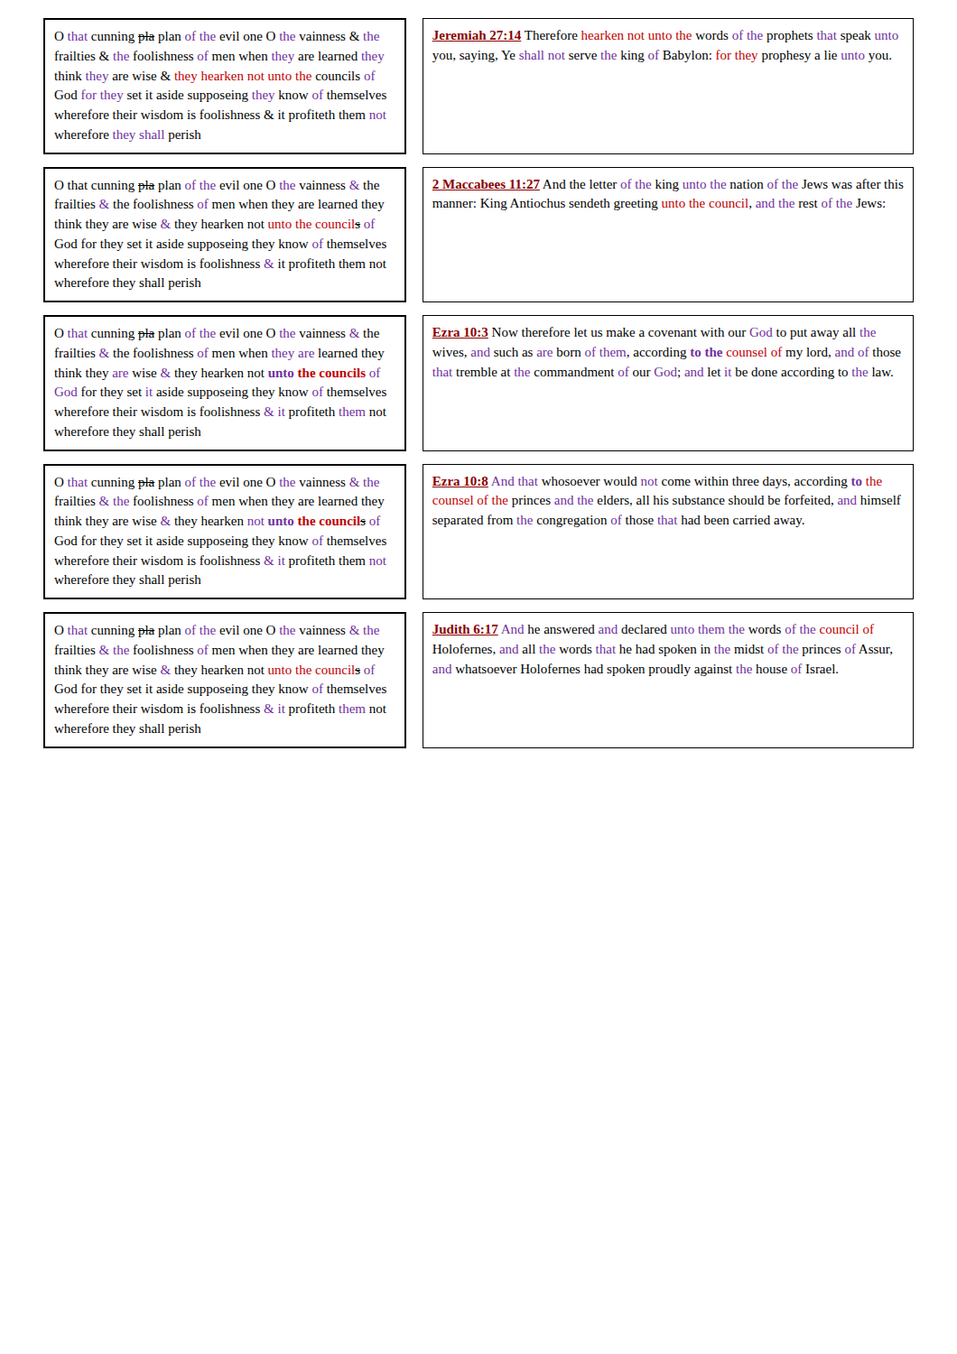| O that cunning pla plan of the evil one O the vainness & the frailties & the foolishness of men when they are learned they think they are wise & they hearken not unto the councils of God for they set it aside supposeing they know of themselves wherefore their wisdom is foolishness & it profiteth them not wherefore they shall perish | Jeremiah 27:14 Therefore hearken not unto the words of the prophets that speak unto you, saying, Ye shall not serve the king of Babylon: for they prophesy a lie unto you. |
| O that cunning pla plan of the evil one O the vainness & the frailties & the foolishness of men when they are learned they think they are wise & they hearken not unto the council s of God for they set it aside supposeing they know of themselves wherefore their wisdom is foolishness & it profiteth them not wherefore they shall perish | 2 Maccabees 11:27 And the letter of the king unto the nation of the Jews was after this manner: King Antiochus sendeth greeting unto the council , and the rest of the Jews: |
| O that cunning pla plan of the evil one O the vainness & the frailties & the foolishness of men when they are learned they think they are wise & they hearken not unto the councils of God for they set it aside supposeing they know of themselves wherefore their wisdom is foolishness & it profiteth them not wherefore they shall perish | Ezra 10:3 Now therefore let us make a covenant with our God to put away all the wives, and such as are born of them , according to the counsel of my lord, and of those that tremble at the commandment of our God ; and let it be done according to the law. |
| O that cunning pla plan of the evil one O the vainness & the frailties & the foolishness of men when they are learned they think they are wise & they hearken not unto the council s of God for they set it aside supposeing they know of themselves wherefore their wisdom is foolishness & it profiteth them not wherefore they shall perish | Ezra 10:8 And that whosoever would not come within three days, according to the counsel of the princes and the elders, all his substance should be forfeited, and himself separated from the congregation of those that had been carried away. |
| O that cunning pla plan of the evil one O the vainness & the frailties & the foolishness of men when they are learned they think they are wise & they hearken not unto the council s of God for they set it aside supposeing they know of themselves wherefore their wisdom is foolishness & it profiteth them not wherefore they shall perish | Judith 6:17 And he answered and declared unto them the words of the council of Holofernes, and all the words that he had spoken in the midst of the princes of Assur, and whatsoever Holofernes had spoken proudly against the house of Israel. |